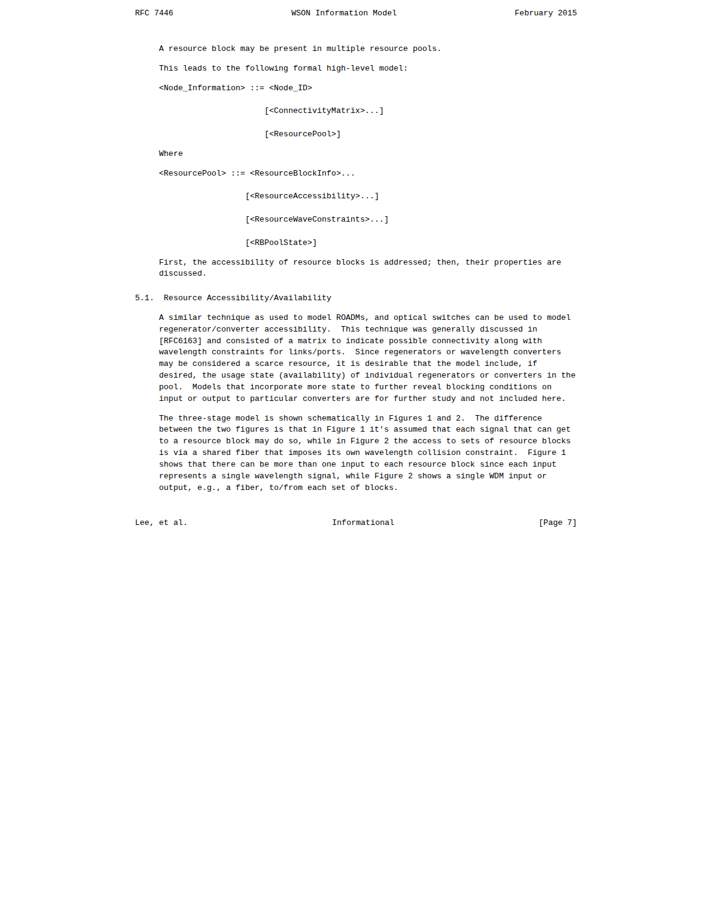RFC 7446 WSON Information Model February 2015
A resource block may be present in multiple resource pools.
This leads to the following formal high-level model:
<Node_Information> ::= <Node_ID>

                      [<ConnectivityMatrix>...]

                      [<ResourcePool>]
Where
<ResourcePool> ::= <ResourceBlockInfo>...

                  [<ResourceAccessibility>...]

                  [<ResourceWaveConstraints>...]

                  [<RBPoolState>]
First, the accessibility of resource blocks is addressed; then, their properties are discussed.
5.1. Resource Accessibility/Availability
A similar technique as used to model ROADMs, and optical switches can be used to model regenerator/converter accessibility. This technique was generally discussed in [RFC6163] and consisted of a matrix to indicate possible connectivity along with wavelength constraints for links/ports. Since regenerators or wavelength converters may be considered a scarce resource, it is desirable that the model include, if desired, the usage state (availability) of individual regenerators or converters in the pool. Models that incorporate more state to further reveal blocking conditions on input or output to particular converters are for further study and not included here.
The three-stage model is shown schematically in Figures 1 and 2. The difference between the two figures is that in Figure 1 it's assumed that each signal that can get to a resource block may do so, while in Figure 2 the access to sets of resource blocks is via a shared fiber that imposes its own wavelength collision constraint. Figure 1 shows that there can be more than one input to each resource block since each input represents a single wavelength signal, while Figure 2 shows a single WDM input or output, e.g., a fiber, to/from each set of blocks.
Lee, et al. Informational [Page 7]